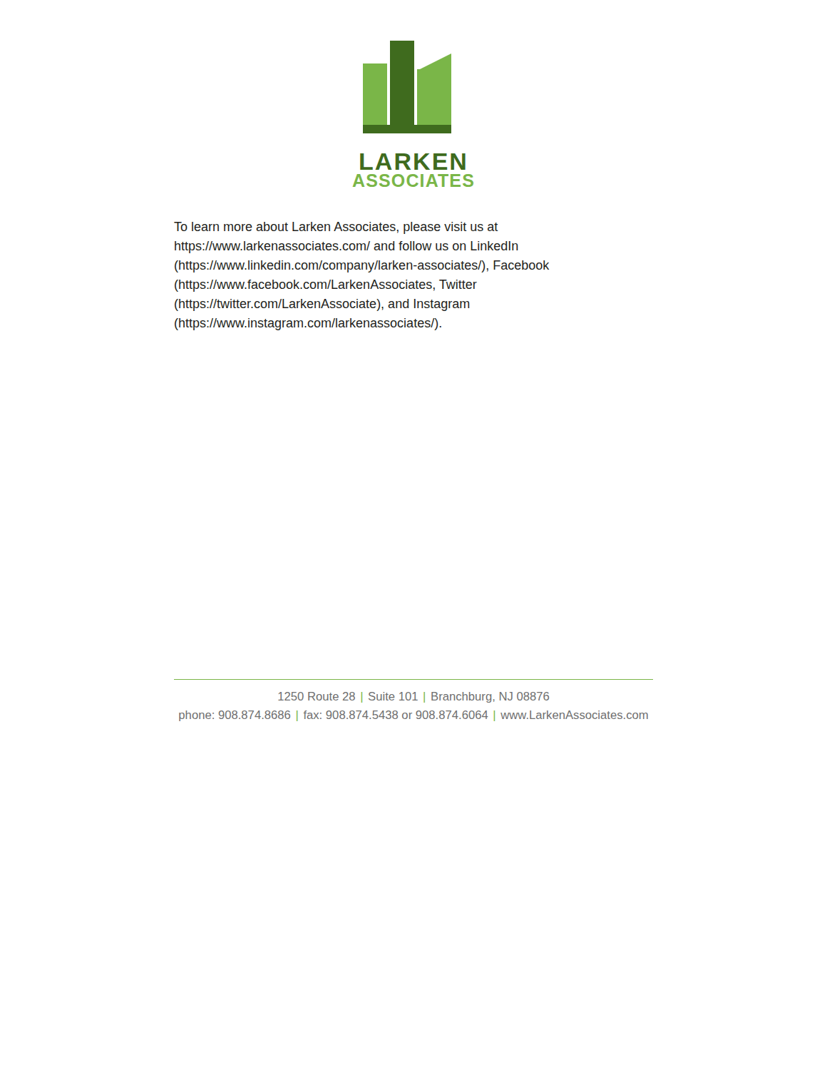LARKEN ASSOCIATES
To learn more about Larken Associates, please visit us at https://www.larkenassociates.com/ and follow us on LinkedIn (https://www.linkedin.com/company/larken-associates/), Facebook (https://www.facebook.com/LarkenAssociates, Twitter (https://twitter.com/LarkenAssociate), and Instagram (https://www.instagram.com/larkenassociates/).
1250 Route 28 | Suite 101 | Branchburg, NJ 08876
phone: 908.874.8686 | fax: 908.874.5438 or 908.874.6064 | www.LarkenAssociates.com